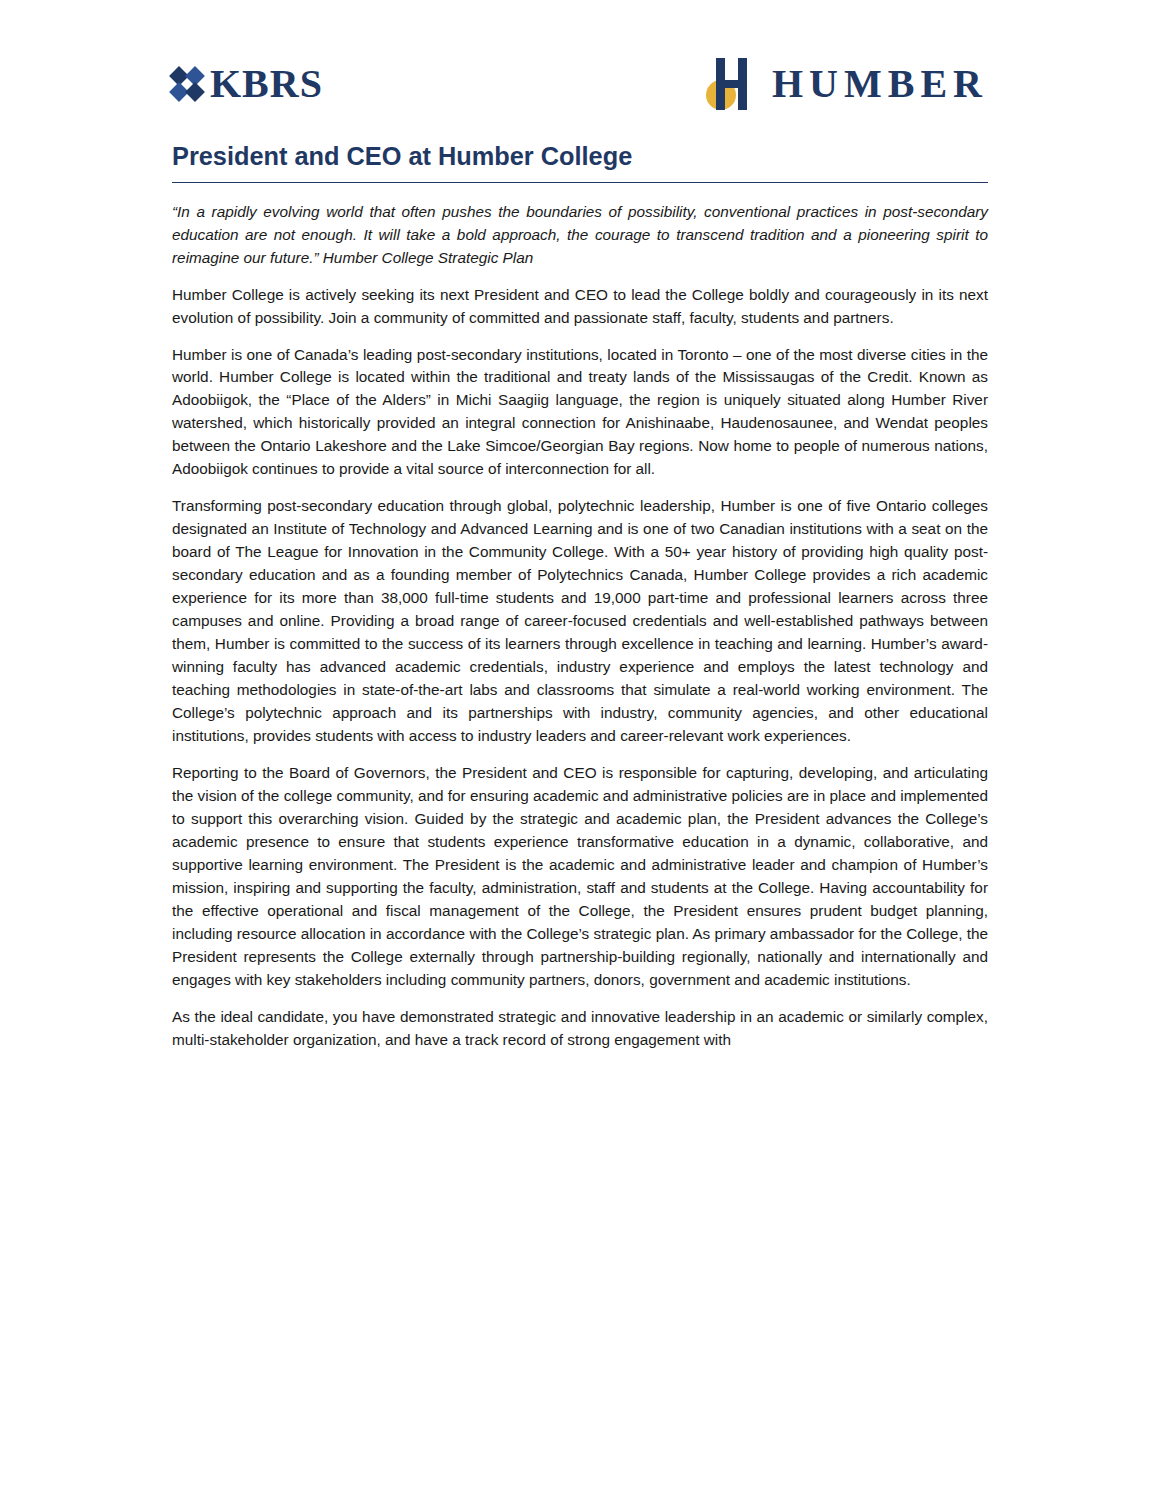KBRS
HUMBER
President and CEO at Humber College
“In a rapidly evolving world that often pushes the boundaries of possibility, conventional practices in post-secondary education are not enough. It will take a bold approach, the courage to transcend tradition and a pioneering spirit to reimagine our future.” Humber College Strategic Plan
Humber College is actively seeking its next President and CEO to lead the College boldly and courageously in its next evolution of possibility. Join a community of committed and passionate staff, faculty, students and partners.
Humber is one of Canada’s leading post-secondary institutions, located in Toronto – one of the most diverse cities in the world. Humber College is located within the traditional and treaty lands of the Mississaugas of the Credit. Known as Adoobiigok, the “Place of the Alders” in Michi Saagiig language, the region is uniquely situated along Humber River watershed, which historically provided an integral connection for Anishinaabe, Haudenosaunee, and Wendat peoples between the Ontario Lakeshore and the Lake Simcoe/Georgian Bay regions. Now home to people of numerous nations, Adoobiigok continues to provide a vital source of interconnection for all.
Transforming post-secondary education through global, polytechnic leadership, Humber is one of five Ontario colleges designated an Institute of Technology and Advanced Learning and is one of two Canadian institutions with a seat on the board of The League for Innovation in the Community College. With a 50+ year history of providing high quality post-secondary education and as a founding member of Polytechnics Canada, Humber College provides a rich academic experience for its more than 38,000 full-time students and 19,000 part-time and professional learners across three campuses and online. Providing a broad range of career-focused credentials and well-established pathways between them, Humber is committed to the success of its learners through excellence in teaching and learning. Humber’s award-winning faculty has advanced academic credentials, industry experience and employs the latest technology and teaching methodologies in state-of-the-art labs and classrooms that simulate a real-world working environment. The College’s polytechnic approach and its partnerships with industry, community agencies, and other educational institutions, provides students with access to industry leaders and career-relevant work experiences.
Reporting to the Board of Governors, the President and CEO is responsible for capturing, developing, and articulating the vision of the college community, and for ensuring academic and administrative policies are in place and implemented to support this overarching vision. Guided by the strategic and academic plan, the President advances the College’s academic presence to ensure that students experience transformative education in a dynamic, collaborative, and supportive learning environment. The President is the academic and administrative leader and champion of Humber’s mission, inspiring and supporting the faculty, administration, staff and students at the College. Having accountability for the effective operational and fiscal management of the College, the President ensures prudent budget planning, including resource allocation in accordance with the College’s strategic plan. As primary ambassador for the College, the President represents the College externally through partnership-building regionally, nationally and internationally and engages with key stakeholders including community partners, donors, government and academic institutions.
As the ideal candidate, you have demonstrated strategic and innovative leadership in an academic or similarly complex, multi-stakeholder organization, and have a track record of strong engagement with